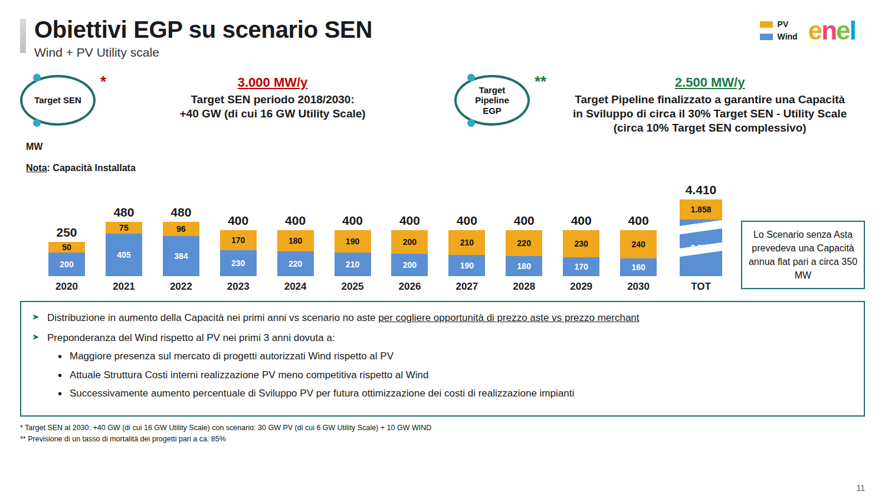Obiettivi EGP su scenario SEN
Wind + PV Utility scale
PV
Wind
enel
Target SEN
*
3.000 MW/y
Target SEN periodo 2018/2030:
+40 GW (di cui 16 GW Utility Scale)
Target
Pipeline
EGP
**
2.500 MW/y
Target Pipeline finalizzato a garantire una Capacità
in Sviluppo di circa il 30% Target SEN - Utility Scale
(circa 10% Target SEN complessivo)
MW
Nota: Capacità Installata
250
50
200
2020
480
75
405
2021
480
96
384
2022
400
170
230
2023
400
180
220
2024
400
190
210
2025
400
200
200
2026
400
210
190
2027
400
220
180
2028
400
230
170
2029
400
240
160
2030
4.410
1.858
2.552
TOT
Lo Scenario senza Asta prevedeva una Capacità annua flat pari a circa 350 MW
Distribuzione in aumento della Capacità nei primi anni vs scenario no aste per cogliere opportunità di prezzo aste vs prezzo merchant
Preponderanza del Wind rispetto al PV nei primi 3 anni dovuta a:
Maggiore presenza sul mercato di progetti autorizzati Wind rispetto al PV
Attuale Struttura Costi interni realizzazione PV meno competitiva rispetto al Wind
Successivamente aumento percentuale di Sviluppo PV per futura ottimizzazione dei costi di realizzazione impianti
* Target SEN al 2030: +40 GW (di cui 16 GW Utility Scale) con scenario: 30 GW PV (di cui 6 GW Utility Scale) + 10 GW WIND
** Previsione di un tasso di mortalità dei progetti pari a ca. 85%
11